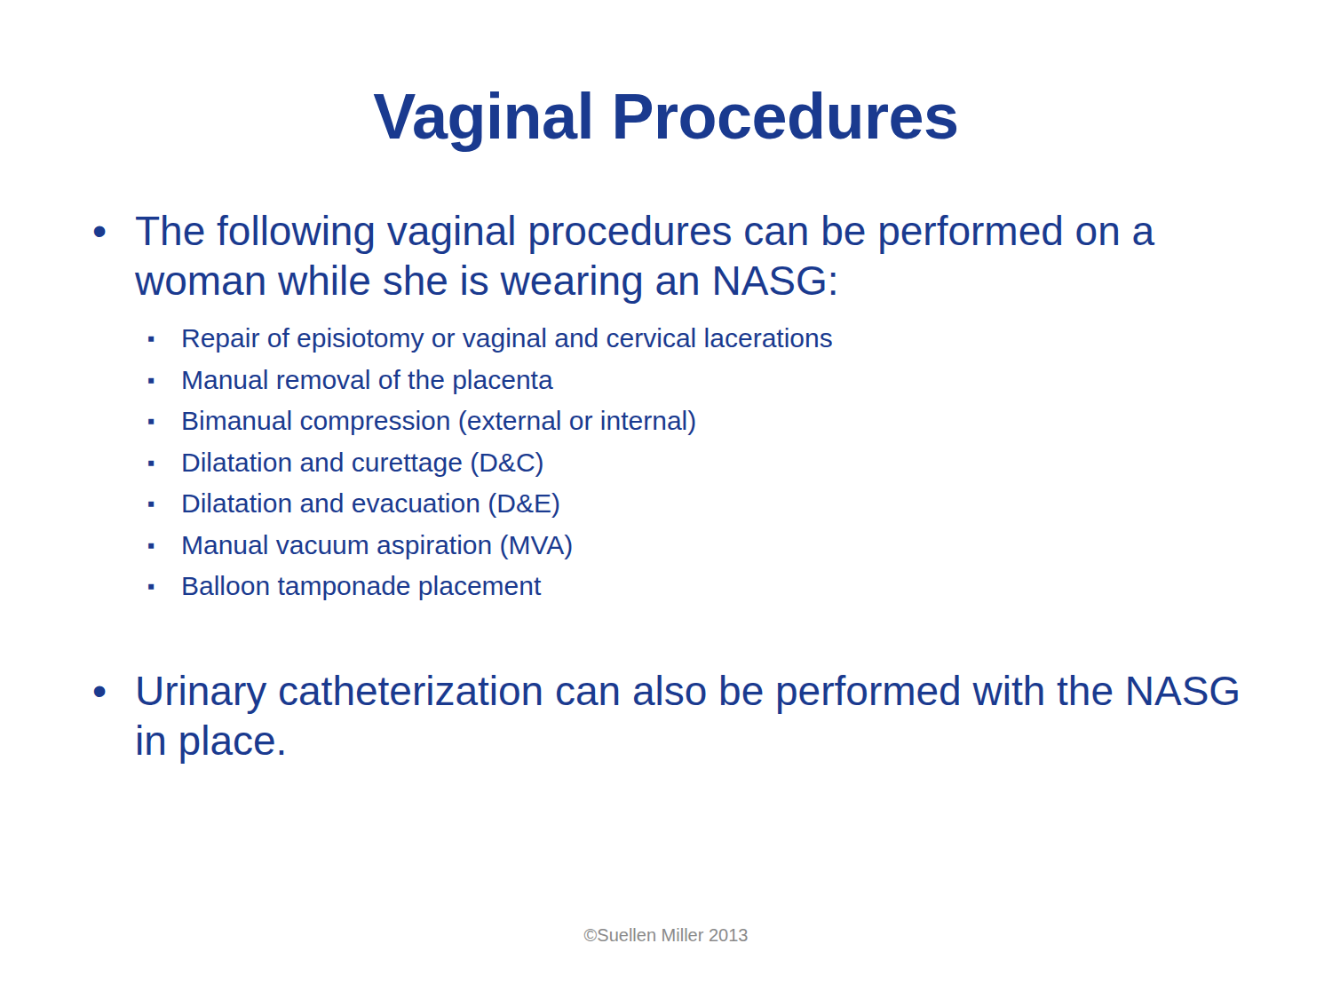Vaginal Procedures
The following vaginal procedures can be performed on a woman while she is wearing an NASG:
Repair of episiotomy or vaginal and cervical lacerations
Manual removal of the placenta
Bimanual compression (external or internal)
Dilatation and curettage (D&C)
Dilatation and evacuation (D&E)
Manual vacuum aspiration (MVA)
Balloon tamponade placement
Urinary catheterization can also be performed with the NASG in place.
©Suellen Miller 2013